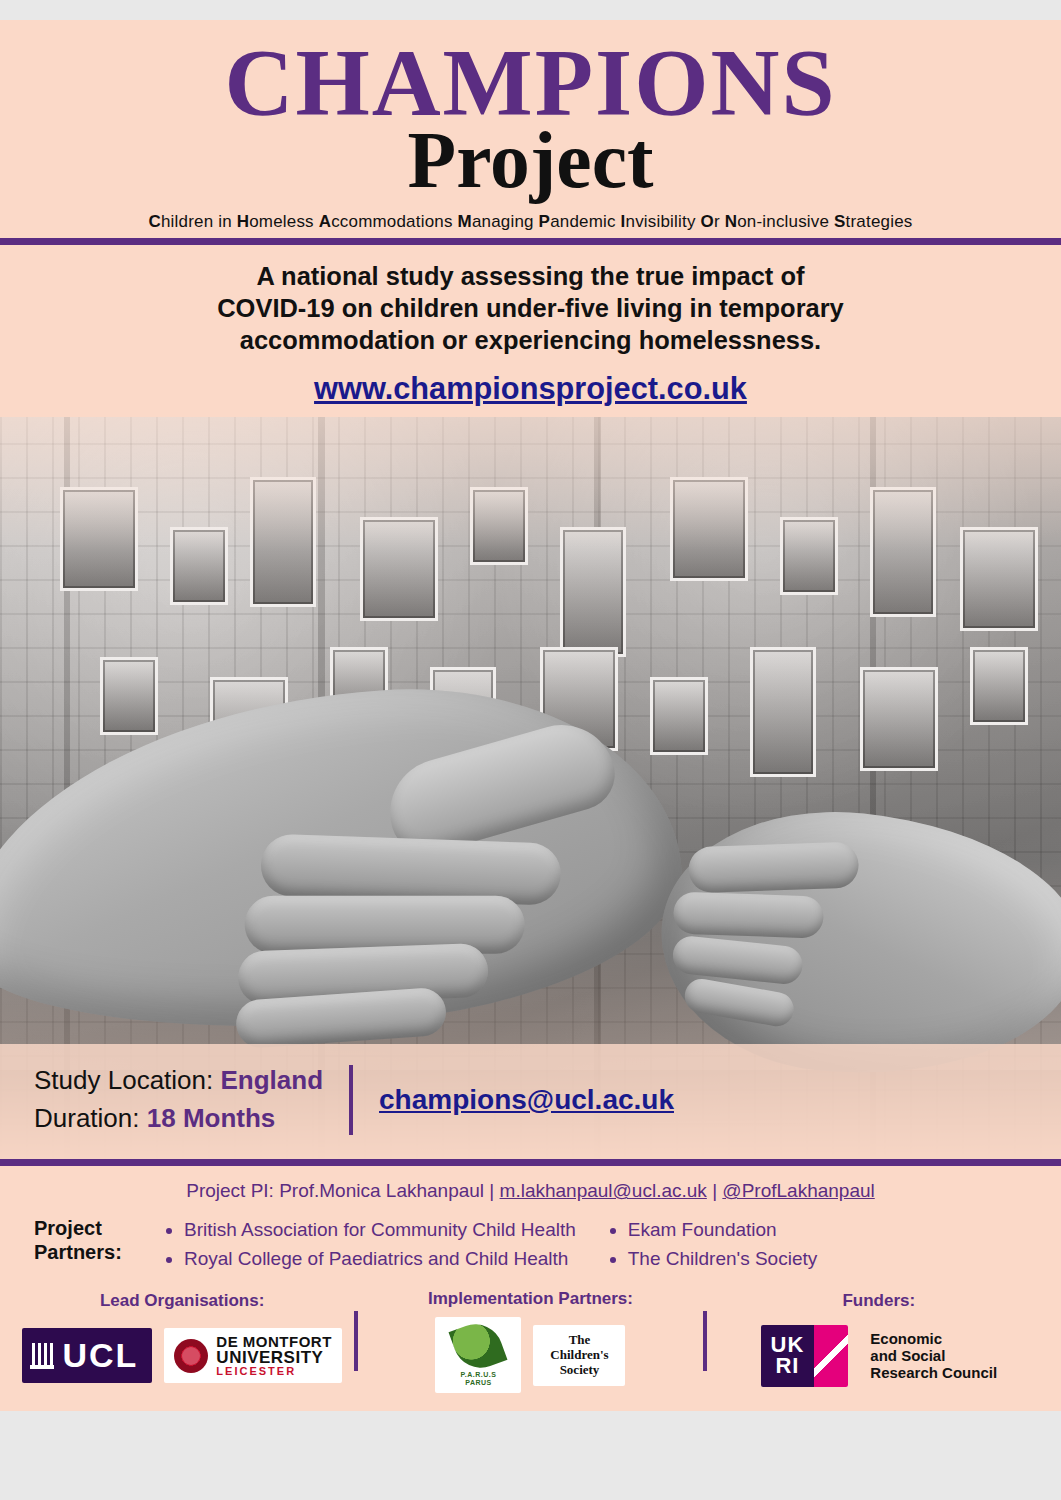CHAMPIONS
Project
Children in Homeless Accommodations Managing Pandemic Invisibility Or Non-inclusive Strategies
A national study assessing the true impact of
COVID-19 on children under-five living in temporary
accommodation or experiencing homelessness.
www.championsproject.co.uk
Study Location: England
Duration: 18 Months
champions@ucl.ac.uk
Project PI: Prof.Monica Lakhanpaul | m.lakhanpaul@ucl.ac.uk | @ProfLakhanpaul
Project
Partners:
British Association for Community Child Health
Royal College of Paediatrics and Child Health
Ekam Foundation
The Children's Society
Lead Organisations:
UCL
DE MONTFORT
UNIVERSITY
LEICESTER
Implementation Partners:
P.A.R.U.S
PARUS
The
Children's
Society
Funders:
UK
RI
Economic
and Social
Research Council